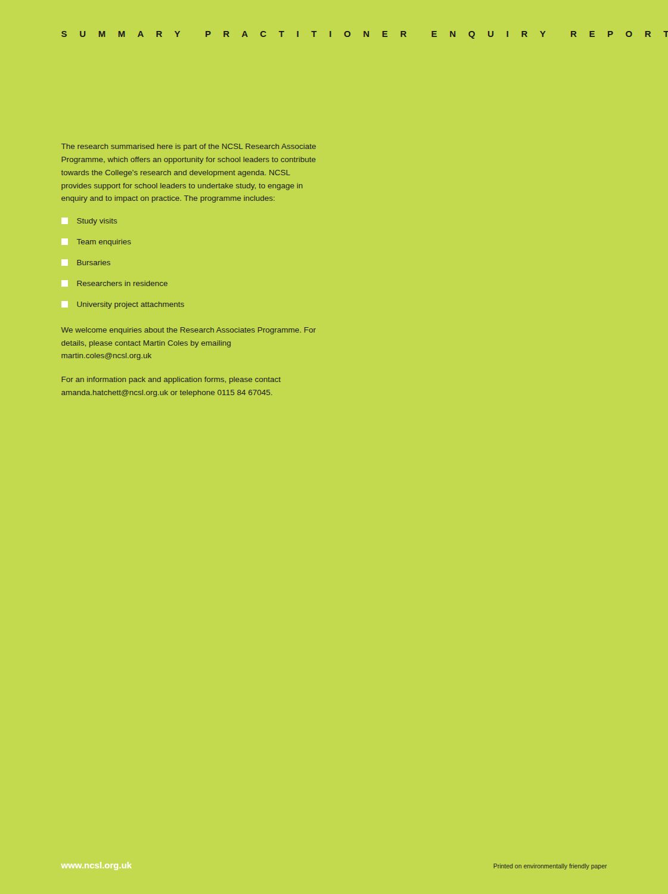S U M M A R Y P R A C T I T I O N E R E N Q U I R Y R E P O R T
The research summarised here is part of the NCSL Research Associate Programme, which offers an opportunity for school leaders to contribute towards the College's research and development agenda. NCSL provides support for school leaders to undertake study, to engage in enquiry and to impact on practice. The programme includes:
Study visits
Team enquiries
Bursaries
Researchers in residence
University project attachments
We welcome enquiries about the Research Associates Programme. For details, please contact Martin Coles by emailing martin.coles@ncsl.org.uk
For an information pack and application forms, please contact amanda.hatchett@ncsl.org.uk or telephone 0115 84 67045.
www.ncsl.org.uk Printed on environmentally friendly paper